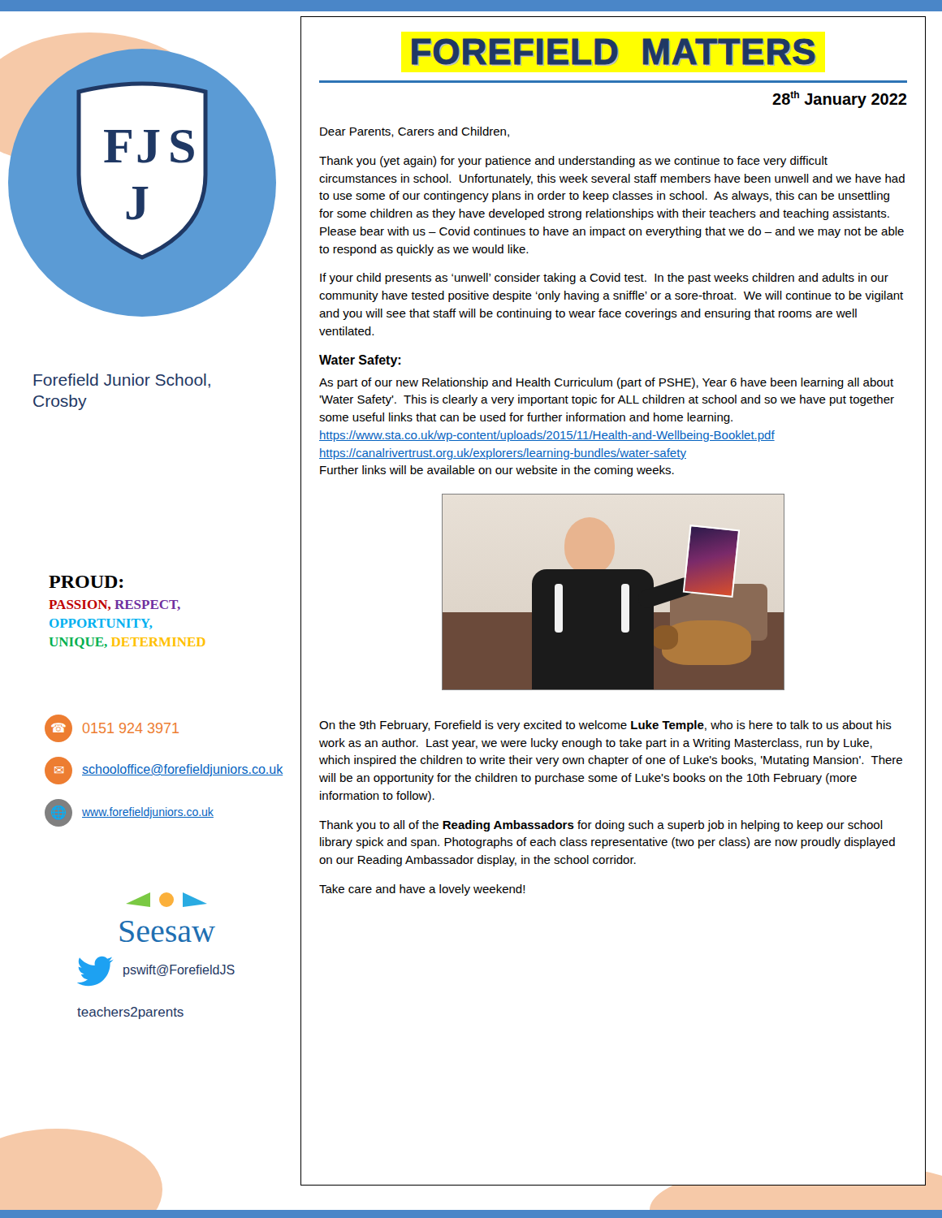F J S J
Forefield Junior School,
Crosby
PROUD: PASSION, RESPECT,
OPPORTUNITY,
UNIQUE, DETERMINED
☎
0151 924 3971
✉
schooloffice@forefieldjuniors.co.uk
🌐
www.forefieldjuniors.co.uk
Seesaw
pswift@ForefieldJS
teachers2parents
FOREFIELD MATTERS
28th January 2022
Dear Parents, Carers and Children,
Thank you (yet again) for your patience and understanding as we continue to face very difficult circumstances in school. Unfortunately, this week several staff members have been unwell and we have had to use some of our contingency plans in order to keep classes in school. As always, this can be unsettling for some children as they have developed strong relationships with their teachers and teaching assistants. Please bear with us – Covid continues to have an impact on everything that we do – and we may not be able to respond as quickly as we would like.
If your child presents as ‘unwell’ consider taking a Covid test. In the past weeks children and adults in our community have tested positive despite ‘only having a sniffle’ or a sore-throat. We will continue to be vigilant and you will see that staff will be continuing to wear face coverings and ensuring that rooms are well ventilated.
Water Safety:
As part of our new Relationship and Health Curriculum (part of PSHE), Year 6 have been learning all about 'Water Safety'. This is clearly a very important topic for ALL children at school and so we have put together some useful links that can be used for further information and home learning.
https://www.sta.co.uk/wp-content/uploads/2015/11/Health-and-Wellbeing-Booklet.pdf
https://canalrivertrust.org.uk/explorers/learning-bundles/water-safety
Further links will be available on our website in the coming weeks.
On the 9th February, Forefield is very excited to welcome Luke Temple, who is here to talk to us about his work as an author. Last year, we were lucky enough to take part in a Writing Masterclass, run by Luke, which inspired the children to write their very own chapter of one of Luke's books, 'Mutating Mansion'. There will be an opportunity for the children to purchase some of Luke's books on the 10th February (more information to follow).
Thank you to all of the Reading Ambassadors for doing such a superb job in helping to keep our school library spick and span. Photographs of each class representative (two per class) are now proudly displayed on our Reading Ambassador display, in the school corridor.
Take care and have a lovely weekend!